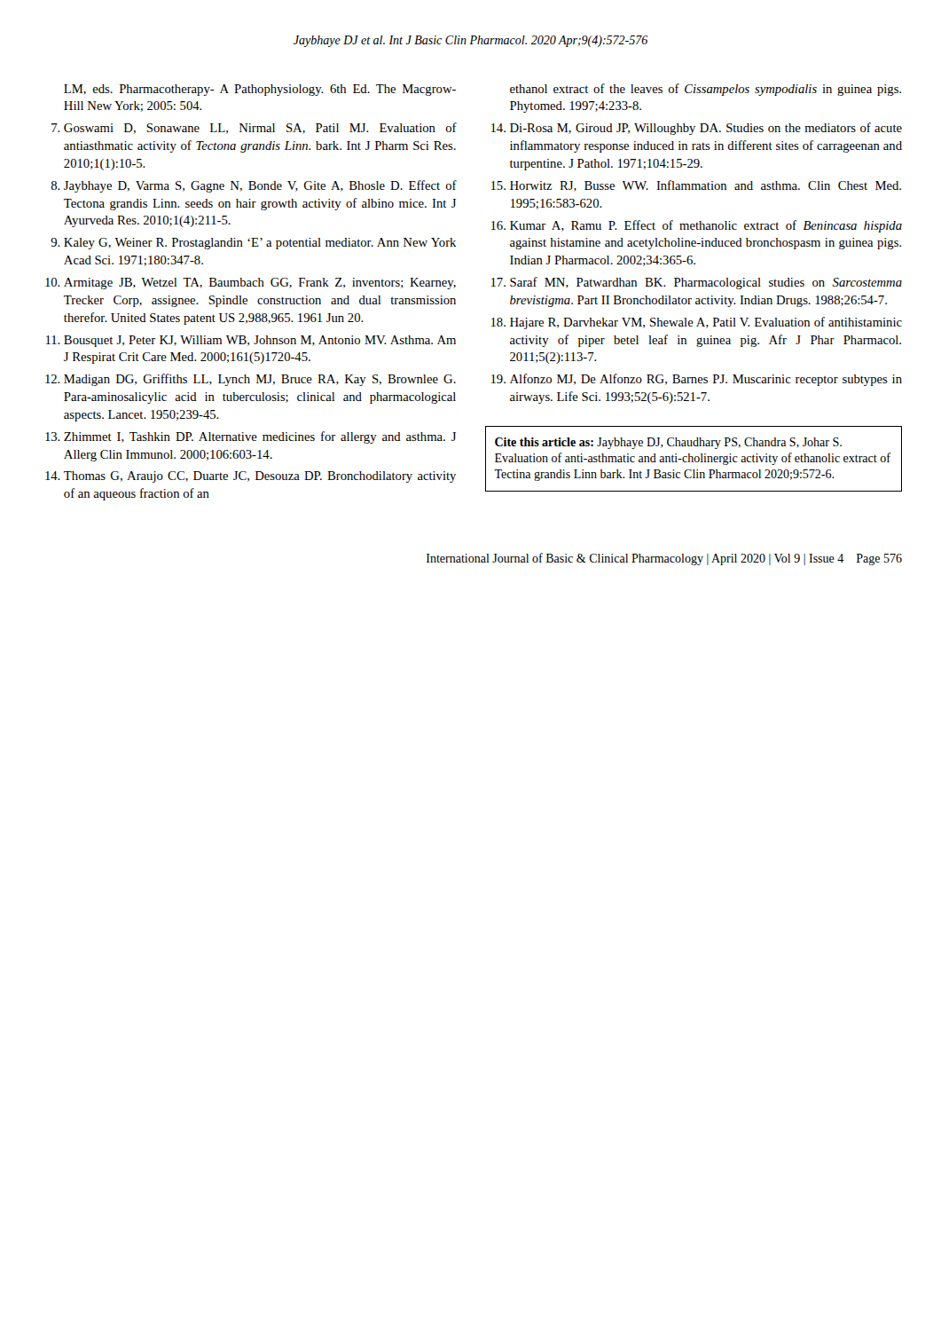Jaybhaye DJ et al. Int J Basic Clin Pharmacol. 2020 Apr;9(4):572-576
LM, eds. Pharmacotherapy- A Pathophysiology. 6th Ed. The Macgrow- Hill New York; 2005: 504.
Goswami D, Sonawane LL, Nirmal SA, Patil MJ. Evaluation of antiasthmatic activity of Tectona grandis Linn. bark. Int J Pharm Sci Res. 2010;1(1):10-5.
Jaybhaye D, Varma S, Gagne N, Bonde V, Gite A, Bhosle D. Effect of Tectona grandis Linn. seeds on hair growth activity of albino mice. Int J Ayurveda Res. 2010;1(4):211-5.
Kaley G, Weiner R. Prostaglandin ‘E’ a potential mediator. Ann New York Acad Sci. 1971;180:347-8.
Armitage JB, Wetzel TA, Baumbach GG, Frank Z, inventors; Kearney, Trecker Corp, assignee. Spindle construction and dual transmission therefor. United States patent US 2,988,965. 1961 Jun 20.
Bousquet J, Peter KJ, William WB, Johnson M, Antonio MV. Asthma. Am J Respirat Crit Care Med. 2000;161(5)1720-45.
Madigan DG, Griffiths LL, Lynch MJ, Bruce RA, Kay S, Brownlee G. Para-aminosalicylic acid in tuberculosis; clinical and pharmacological aspects. Lancet. 1950;239-45.
Zhimmet I, Tashkin DP. Alternative medicines for allergy and asthma. J Allerg Clin Immunol. 2000;106:603-14.
Thomas G, Araujo CC, Duarte JC, Desouza DP. Bronchodilatory activity of an aqueous fraction of an
ethanol extract of the leaves of Cissampelos sympodialis in guinea pigs. Phytomed. 1997;4:233-8.
Di-Rosa M, Giroud JP, Willoughby DA. Studies on the mediators of acute inflammatory response induced in rats in different sites of carrageenan and turpentine. J Pathol. 1971;104:15-29.
Horwitz RJ, Busse WW. Inflammation and asthma. Clin Chest Med. 1995;16:583-620.
Kumar A, Ramu P. Effect of methanolic extract of Benincasa hispida against histamine and acetylcholine-induced bronchospasm in guinea pigs. Indian J Pharmacol. 2002;34:365-6.
Saraf MN, Patwardhan BK. Pharmacological studies on Sarcostemma brevistigma. Part II Bronchodilator activity. Indian Drugs. 1988;26:54-7.
Hajare R, Darvhekar VM, Shewale A, Patil V. Evaluation of antihistaminic activity of piper betel leaf in guinea pig. Afr J Phar Pharmacol. 2011;5(2):113-7.
Alfonzo MJ, De Alfonzo RG, Barnes PJ. Muscarinic receptor subtypes in airways. Life Sci. 1993;52(5-6):521-7.
Cite this article as: Jaybhaye DJ, Chaudhary PS, Chandra S, Johar S. Evaluation of anti-asthmatic and anti-cholinergic activity of ethanolic extract of Tectina grandis Linn bark. Int J Basic Clin Pharmacol 2020;9:572-6.
International Journal of Basic & Clinical Pharmacology | April 2020 | Vol 9 | Issue 4 Page 576